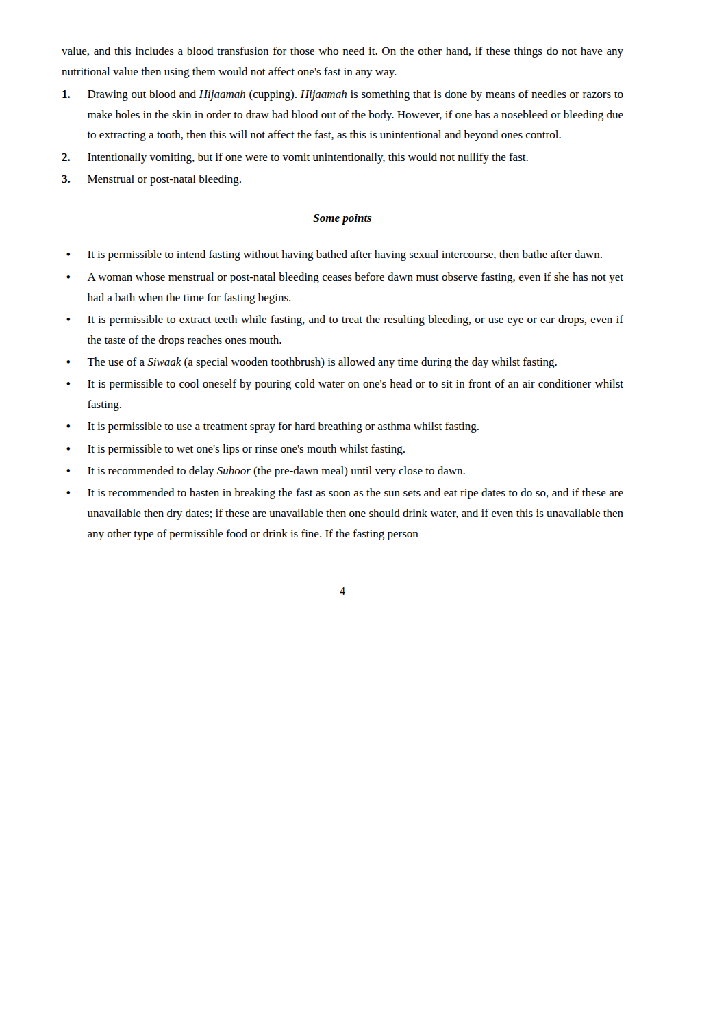value, and this includes a blood transfusion for those who need it. On the other hand, if these things do not have any nutritional value then using them would not affect one's fast in any way.
Drawing out blood and Hijaamah (cupping). Hijaamah is something that is done by means of needles or razors to make holes in the skin in order to draw bad blood out of the body. However, if one has a nosebleed or bleeding due to extracting a tooth, then this will not affect the fast, as this is unintentional and beyond ones control.
Intentionally vomiting, but if one were to vomit unintentionally, this would not nullify the fast.
Menstrual or post-natal bleeding.
Some points
It is permissible to intend fasting without having bathed after having sexual intercourse, then bathe after dawn.
A woman whose menstrual or post-natal bleeding ceases before dawn must observe fasting, even if she has not yet had a bath when the time for fasting begins.
It is permissible to extract teeth while fasting, and to treat the resulting bleeding, or use eye or ear drops, even if the taste of the drops reaches ones mouth.
The use of a Siwaak (a special wooden toothbrush) is allowed any time during the day whilst fasting.
It is permissible to cool oneself by pouring cold water on one's head or to sit in front of an air conditioner whilst fasting.
It is permissible to use a treatment spray for hard breathing or asthma whilst fasting.
It is permissible to wet one's lips or rinse one's mouth whilst fasting.
It is recommended to delay Suhoor (the pre-dawn meal) until very close to dawn.
It is recommended to hasten in breaking the fast as soon as the sun sets and eat ripe dates to do so, and if these are unavailable then dry dates; if these are unavailable then one should drink water, and if even this is unavailable then any other type of permissible food or drink is fine. If the fasting person
4